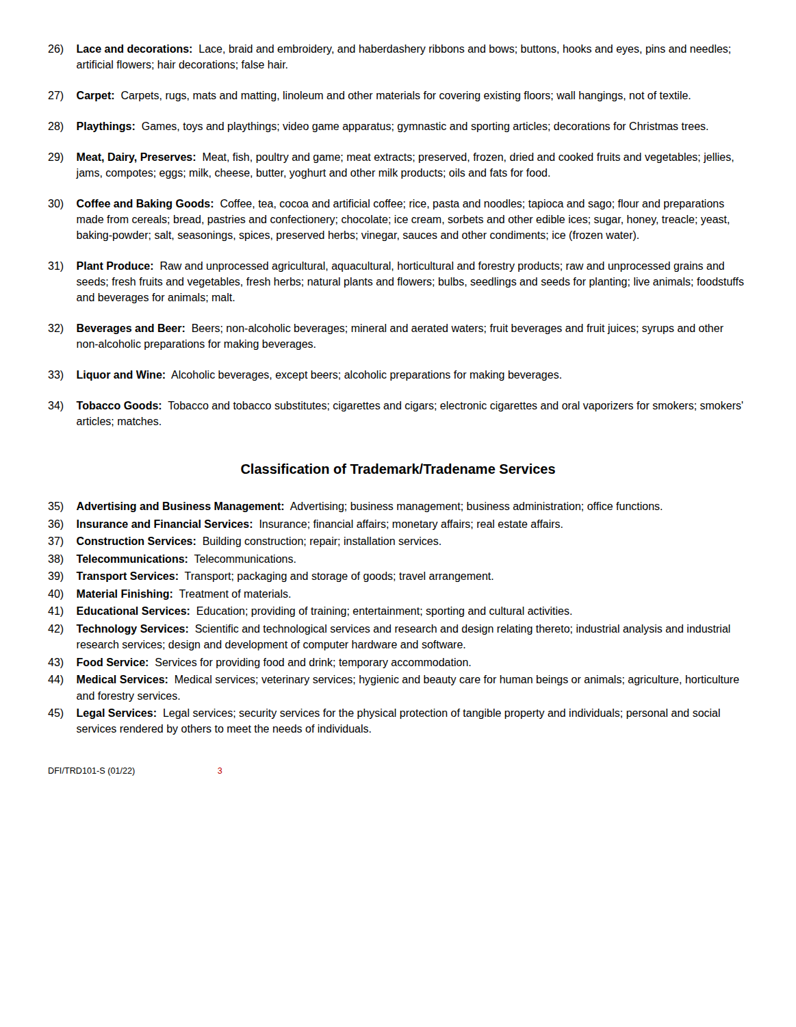26) Lace and decorations: Lace, braid and embroidery, and haberdashery ribbons and bows; buttons, hooks and eyes, pins and needles; artificial flowers; hair decorations; false hair.
27) Carpet: Carpets, rugs, mats and matting, linoleum and other materials for covering existing floors; wall hangings, not of textile.
28) Playthings: Games, toys and playthings; video game apparatus; gymnastic and sporting articles; decorations for Christmas trees.
29) Meat, Dairy, Preserves: Meat, fish, poultry and game; meat extracts; preserved, frozen, dried and cooked fruits and vegetables; jellies, jams, compotes; eggs; milk, cheese, butter, yoghurt and other milk products; oils and fats for food.
30) Coffee and Baking Goods: Coffee, tea, cocoa and artificial coffee; rice, pasta and noodles; tapioca and sago; flour and preparations made from cereals; bread, pastries and confectionery; chocolate; ice cream, sorbets and other edible ices; sugar, honey, treacle; yeast, baking-powder; salt, seasonings, spices, preserved herbs; vinegar, sauces and other condiments; ice (frozen water).
31) Plant Produce: Raw and unprocessed agricultural, aquacultural, horticultural and forestry products; raw and unprocessed grains and seeds; fresh fruits and vegetables, fresh herbs; natural plants and flowers; bulbs, seedlings and seeds for planting; live animals; foodstuffs and beverages for animals; malt.
32) Beverages and Beer: Beers; non-alcoholic beverages; mineral and aerated waters; fruit beverages and fruit juices; syrups and other non-alcoholic preparations for making beverages.
33) Liquor and Wine: Alcoholic beverages, except beers; alcoholic preparations for making beverages.
34) Tobacco Goods: Tobacco and tobacco substitutes; cigarettes and cigars; electronic cigarettes and oral vaporizers for smokers; smokers' articles; matches.
Classification of Trademark/Tradename Services
35) Advertising and Business Management: Advertising; business management; business administration; office functions.
36) Insurance and Financial Services: Insurance; financial affairs; monetary affairs; real estate affairs.
37) Construction Services: Building construction; repair; installation services.
38) Telecommunications: Telecommunications.
39) Transport Services: Transport; packaging and storage of goods; travel arrangement.
40) Material Finishing: Treatment of materials.
41) Educational Services: Education; providing of training; entertainment; sporting and cultural activities.
42) Technology Services: Scientific and technological services and research and design relating thereto; industrial analysis and industrial research services; design and development of computer hardware and software.
43) Food Service: Services for providing food and drink; temporary accommodation.
44) Medical Services: Medical services; veterinary services; hygienic and beauty care for human beings or animals; agriculture, horticulture and forestry services.
45) Legal Services: Legal services; security services for the physical protection of tangible property and individuals; personal and social services rendered by others to meet the needs of individuals.
DFI/TRD101-S (01/22) 3